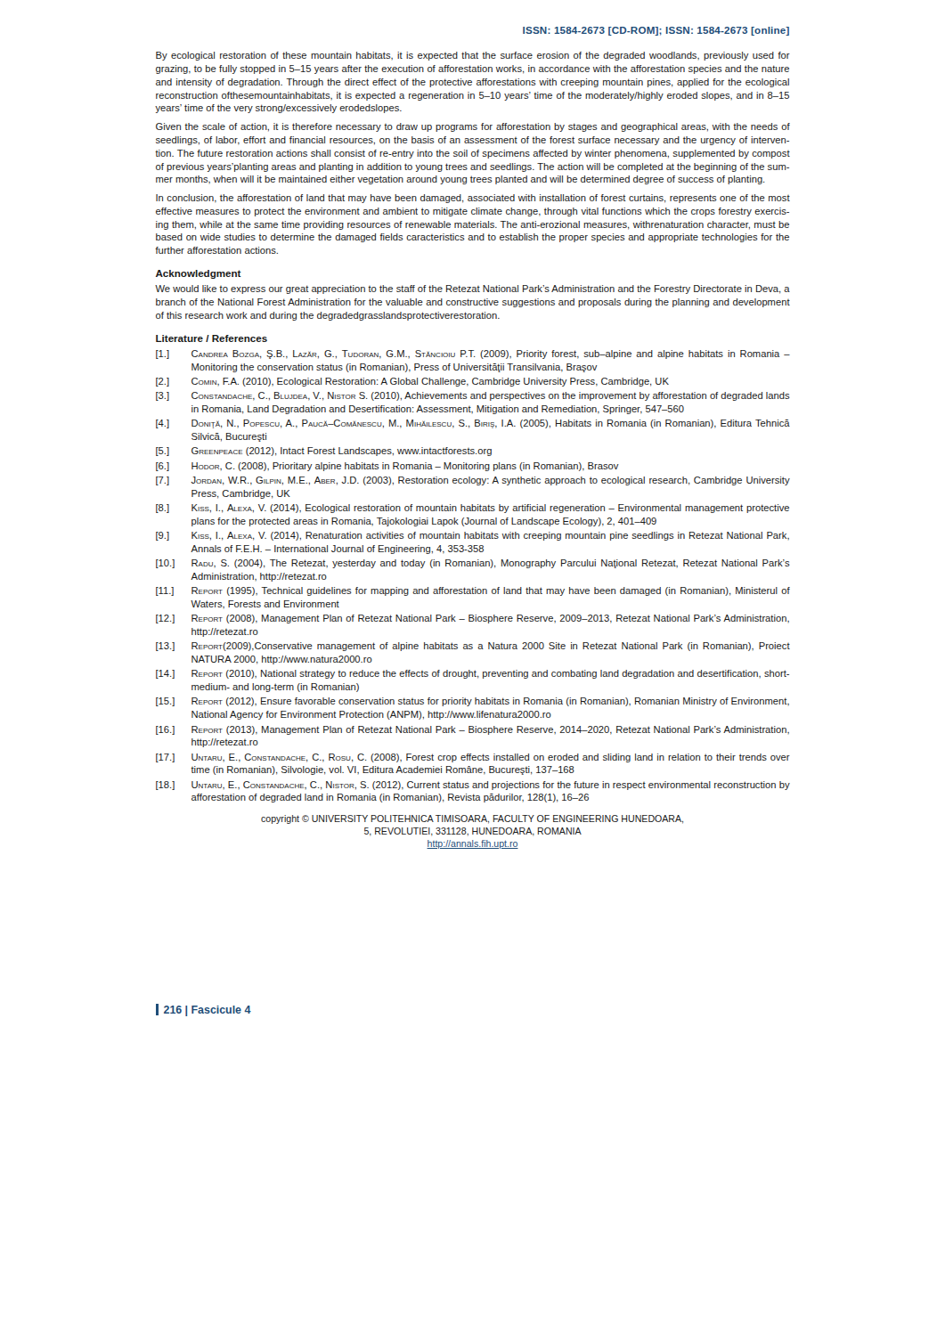ISSN: 1584-2673 [CD-ROM]; ISSN: 1584-2673 [online]
By ecological restoration of these mountain habitats, it is expected that the surface erosion of the degraded woodlands, previously used for grazing, to be fully stopped in 5–15 years after the execution of afforestation works, in accordance with the afforestation species and the nature and intensity of degradation. Through the direct effect of the protective afforestations with creeping mountain pines, applied for the ecological reconstruction ofthesemountainhabitats, it is expected a regeneration in 5–10 years’ time of the moderately/highly eroded slopes, and in 8–15 years’ time of the very strong/excessively erodedslopes.
Given the scale of action, it is therefore necessary to draw up programs for afforestation by stages and geographical areas, with the needs of seedlings, of labor, effort and financial resources, on the basis of an assessment of the forest surface necessary and the urgency of intervention. The future restoration actions shall consist of re-entry into the soil of specimens affected by winter phenomena, supplemented by compost of previous years’planting areas and planting in addition to young trees and seedlings. The action will be completed at the beginning of the summer months, when will it be maintained either vegetation around young trees planted and will be determined degree of success of planting.
In conclusion, the afforestation of land that may have been damaged, associated with installation of forest curtains, represents one of the most effective measures to protect the environment and ambient to mitigate climate change, through vital functions which the crops forestry exercising them, while at the same time providing resources of renewable materials. The anti-erozional measures, withrenaturation character, must be based on wide studies to determine the damaged fields caracteristics and to establish the proper species and appropriate technologies for the further afforestation actions.
Acknowledgment
We would like to express our great appreciation to the staff of the Retezat National Park’s Administration and the Forestry Directorate in Deva, a branch of the National Forest Administration for the valuable and constructive suggestions and proposals during the planning and development of this research work and during the degradedgrasslandsprotectiverestoration.
Literature / References
[1.] Candrea Bozga, Ş.B., Lazăr, G., Tudoran, G.M., Stăncioiu P.T. (2009), Priority forest, sub–alpine and alpine habitats in Romania – Monitoring the conservation status (in Romanian), Press of Universităţii Transilvania, Braşov
[2.] Comin, F.A. (2010), Ecological Restoration: A Global Challenge, Cambridge University Press, Cambridge, UK
[3.] Constandache, C., Blujdea, V., Nistor S. (2010), Achievements and perspectives on the improvement by afforestation of degraded lands in Romania, Land Degradation and Desertification: Assessment, Mitigation and Remediation, Springer, 547–560
[4.] Doniţă, N., Popescu, A., Paucă–Comănescu, M., Mihăilescu, S., Biriş, I.A. (2005), Habitats in Romania (in Romanian), Editura Tehnică Silvică, Bucureşti
[5.] Greenpeace (2012), Intact Forest Landscapes, www.intactforests.org
[6.] Hodor, C. (2008), Prioritary alpine habitats in Romania – Monitoring plans (in Romanian), Brasov
[7.] Jordan, W.R., Gilpin, M.E., Aber, J.D. (2003), Restoration ecology: A synthetic approach to ecological research, Cambridge University Press, Cambridge, UK
[8.] Kiss, I., Alexa, V. (2014), Ecological restoration of mountain habitats by artificial regeneration – Environmental management protective plans for the protected areas in Romania, Tajokologiai Lapok (Journal of Landscape Ecology), 2, 401–409
[9.] Kiss, I., Alexa, V. (2014), Renaturation activities of mountain habitats with creeping mountain pine seedlings in Retezat National Park, Annals of F.E.H. – International Journal of Engineering, 4, 353-358
[10.] Radu, S. (2004), The Retezat, yesterday and today (in Romanian), Monography Parcului Naţional Retezat, Retezat National Park’s Administration, http://retezat.ro
[11.] Report (1995), Technical guidelines for mapping and afforestation of land that may have been damaged (in Romanian), Ministerul of Waters, Forests and Environment
[12.] Report (2008), Management Plan of Retezat National Park – Biosphere Reserve, 2009–2013, Retezat National Park’s Administration, http://retezat.ro
[13.] Report(2009),Conservative management of alpine habitats as a Natura 2000 Site in Retezat National Park (in Romanian), Proiect NATURA 2000, http://www.natura2000.ro
[14.] Report (2010), National strategy to reduce the effects of drought, preventing and combating land degradation and desertification, short-medium- and long-term (in Romanian)
[15.] Report (2012), Ensure favorable conservation status for priority habitats in Romania (in Romanian), Romanian Ministry of Environment, National Agency for Environment Protection (ANPM), http://www.lifenatura2000.ro
[16.] Report (2013), Management Plan of Retezat National Park – Biosphere Reserve, 2014–2020, Retezat National Park’s Administration, http://retezat.ro
[17.] Untaru, E., Constandache, C., Rosu, C. (2008), Forest crop effects installed on eroded and sliding land in relation to their trends over time (in Romanian), Silvologie, vol. VI, Editura Academiei Române, Bucureşti, 137–168
[18.] Untaru, E., Constandache, C., Nistor, S. (2012), Current status and projections for the future in respect environmental reconstruction by afforestation of degraded land in Romania (in Romanian), Revista pădurilor, 128(1), 16–26
copyright © UNIVERSITY POLITEHNICA TIMISOARA, FACULTY OF ENGINEERING HUNEDOARA,
5, REVOLUTIEI, 331128, HUNEDOARA, ROMANIA
http://annals.fih.upt.ro
216 | Fascicule 4